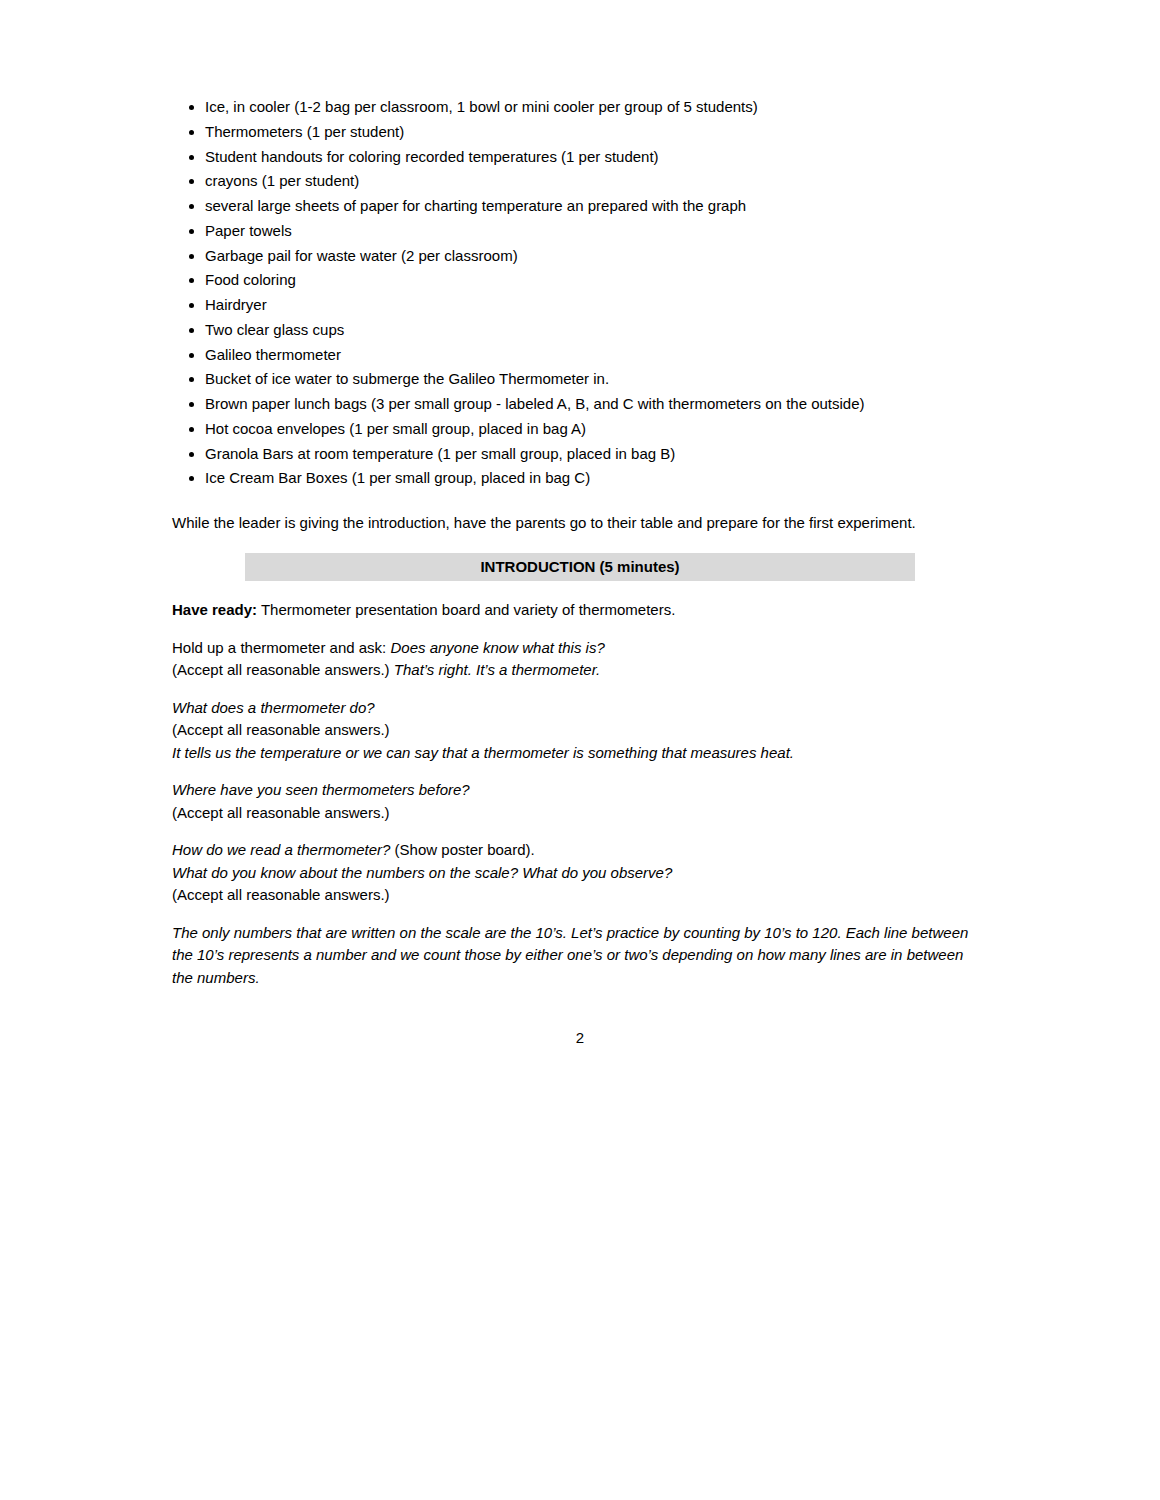Ice, in cooler (1-2 bag per classroom, 1 bowl or mini cooler per group of 5 students)
Thermometers (1 per student)
Student handouts for coloring recorded temperatures (1 per student)
crayons (1 per student)
several large sheets of paper for charting temperature an prepared with the graph
Paper towels
Garbage pail for waste water (2 per classroom)
Food coloring
Hairdryer
Two clear glass cups
Galileo thermometer
Bucket of ice water to submerge the Galileo Thermometer in.
Brown paper lunch bags (3 per small group - labeled A, B, and C with thermometers on the outside)
Hot cocoa envelopes (1 per small group, placed in bag A)
Granola Bars at room temperature (1 per small group, placed in bag B)
Ice Cream Bar Boxes (1 per small group, placed in bag C)
While the leader is giving the introduction, have the parents go to their table and prepare for the first experiment.
INTRODUCTION (5 minutes)
Have ready: Thermometer presentation board and variety of thermometers.
Hold up a thermometer and ask: Does anyone know what this is?
(Accept all reasonable answers.) That’s right. It’s a thermometer.
What does a thermometer do?
(Accept all reasonable answers.)
It tells us the temperature or we can say that a thermometer is something that measures heat.
Where have you seen thermometers before?
(Accept all reasonable answers.)
How do we read a thermometer? (Show poster board).
What do you know about the numbers on the scale? What do you observe?
(Accept all reasonable answers.)
The only numbers that are written on the scale are the 10’s. Let’s practice by counting by 10’s to 120. Each line between the 10’s represents a number and we count those by either one’s or two’s depending on how many lines are in between the numbers.
2